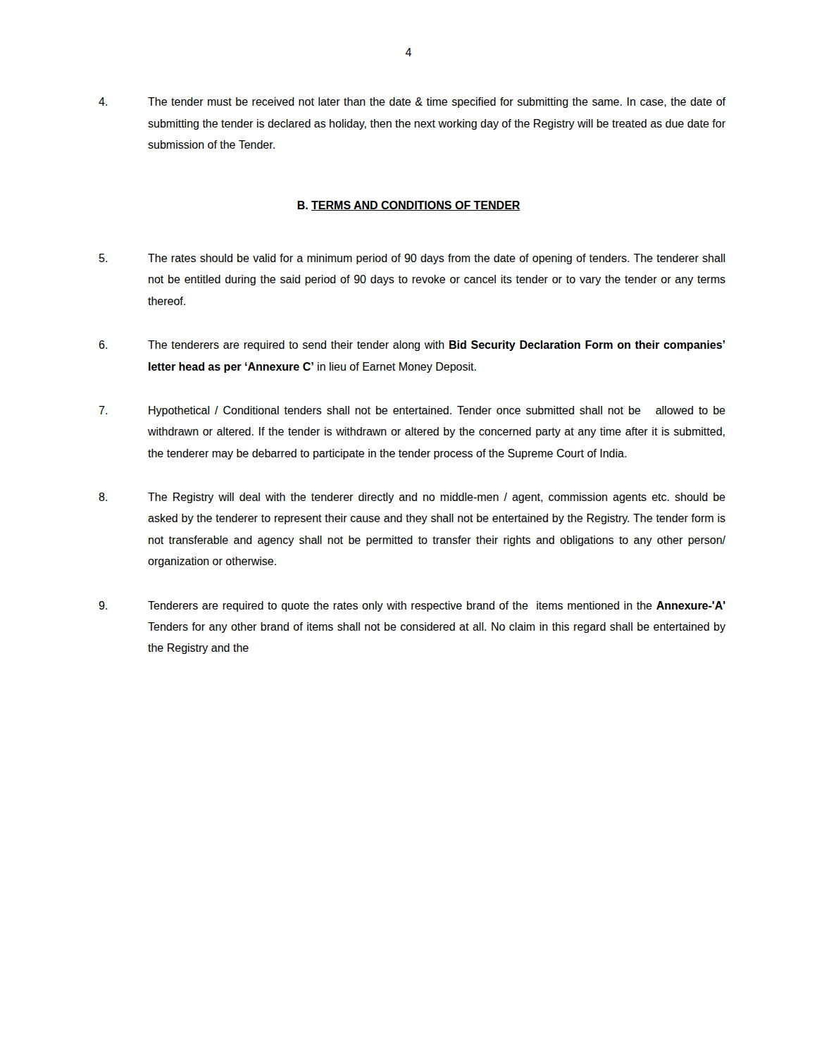4
4.
The tender must be received not later than the date & time specified for submitting the same. In case, the date of submitting the tender is declared as holiday, then the next working day of the Registry will be treated as due date for submission of the Tender.
B. TERMS AND CONDITIONS OF TENDER
5.
The rates should be valid for a minimum period of 90 days from the date of opening of tenders. The tenderer shall not be entitled during the said period of 90 days to revoke or cancel its tender or to vary the tender or any terms thereof.
6.
The tenderers are required to send their tender along with Bid Security Declaration Form on their companies’ letter head as per ‘Annexure C’ in lieu of Earnet Money Deposit.
7.
Hypothetical / Conditional tenders shall not be entertained. Tender once submitted shall not be allowed to be withdrawn or altered. If the tender is withdrawn or altered by the concerned party at any time after it is submitted, the tenderer may be debarred to participate in the tender process of the Supreme Court of India.
8.
The Registry will deal with the tenderer directly and no middle-men / agent, commission agents etc. should be asked by the tenderer to represent their cause and they shall not be entertained by the Registry. The tender form is not transferable and agency shall not be permitted to transfer their rights and obligations to any other person/ organization or otherwise.
9.
Tenderers are required to quote the rates only with respective brand of the items mentioned in the Annexure-'A' Tenders for any other brand of items shall not be considered at all. No claim in this regard shall be entertained by the Registry and the